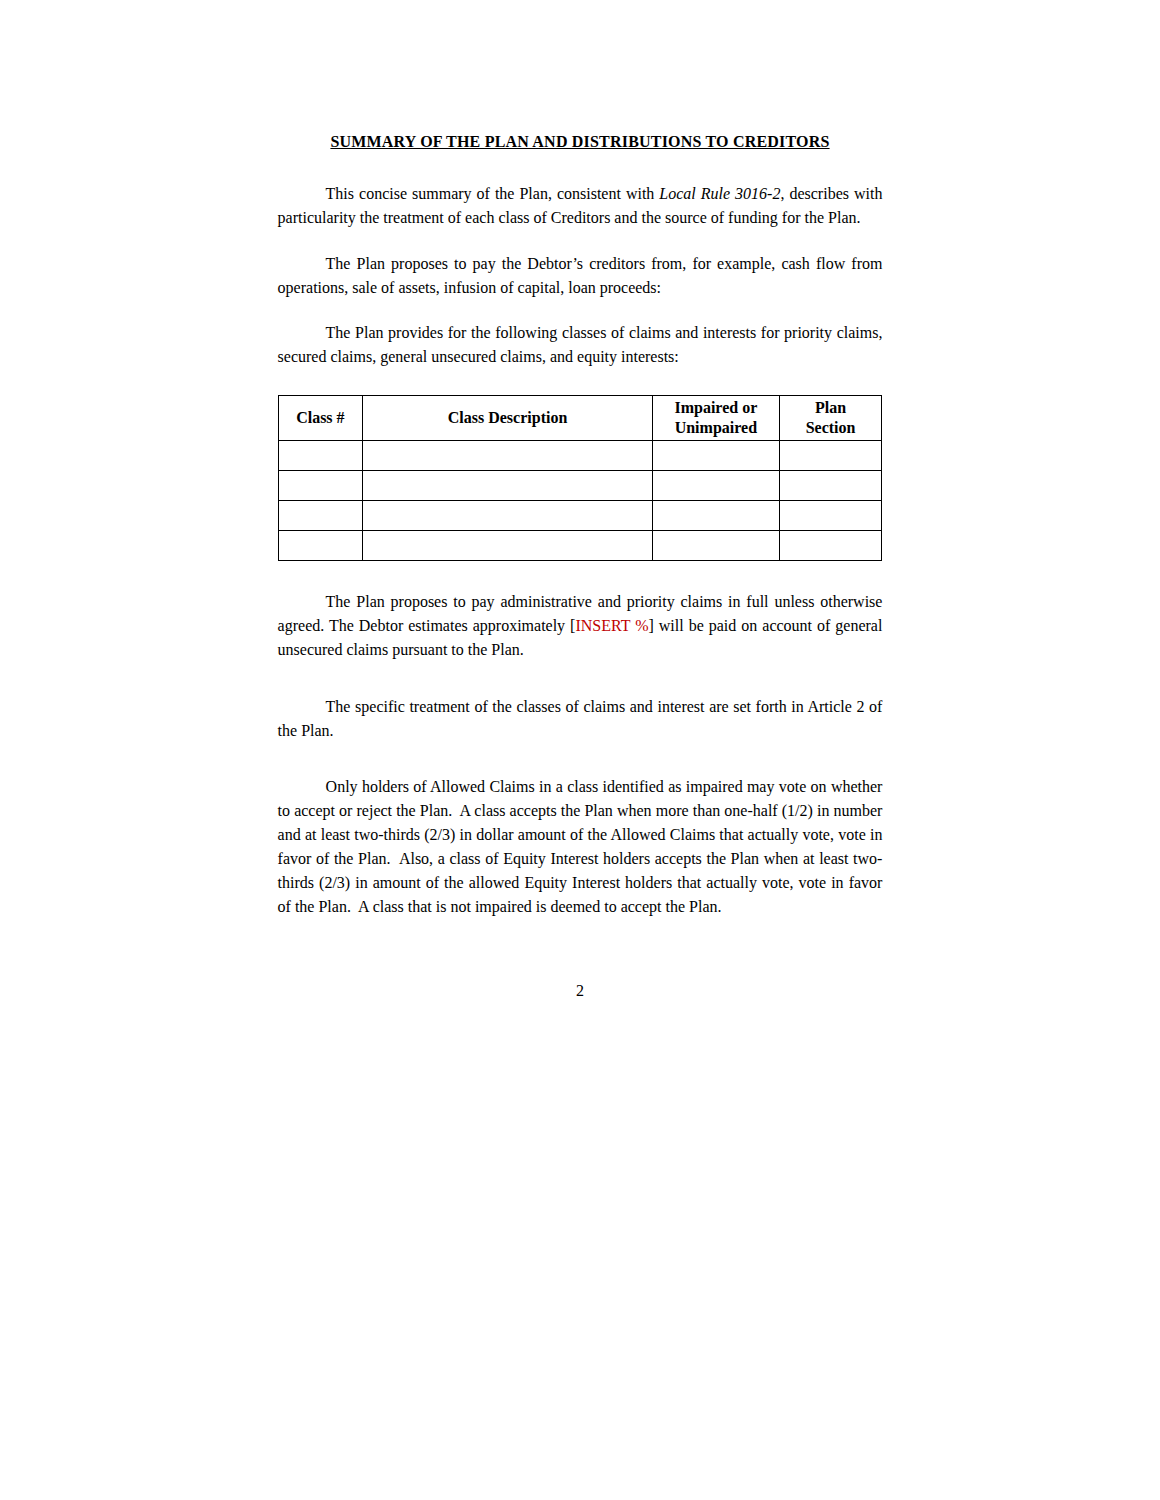SUMMARY OF THE PLAN AND DISTRIBUTIONS TO CREDITORS
This concise summary of the Plan, consistent with Local Rule 3016-2, describes with particularity the treatment of each class of Creditors and the source of funding for the Plan.
The Plan proposes to pay the Debtor’s creditors from, for example, cash flow from operations, sale of assets, infusion of capital, loan proceeds:
The Plan provides for the following classes of claims and interests for priority claims, secured claims, general unsecured claims, and equity interests:
| Class # | Class Description | Impaired or Unimpaired | Plan Section |
| --- | --- | --- | --- |
The Plan proposes to pay administrative and priority claims in full unless otherwise agreed. The Debtor estimates approximately [INSERT %] will be paid on account of general unsecured claims pursuant to the Plan.
The specific treatment of the classes of claims and interest are set forth in Article 2 of the Plan.
Only holders of Allowed Claims in a class identified as impaired may vote on whether to accept or reject the Plan. A class accepts the Plan when more than one-half (1/2) in number and at least two-thirds (2/3) in dollar amount of the Allowed Claims that actually vote, vote in favor of the Plan. Also, a class of Equity Interest holders accepts the Plan when at least two-thirds (2/3) in amount of the allowed Equity Interest holders that actually vote, vote in favor of the Plan. A class that is not impaired is deemed to accept the Plan.
2